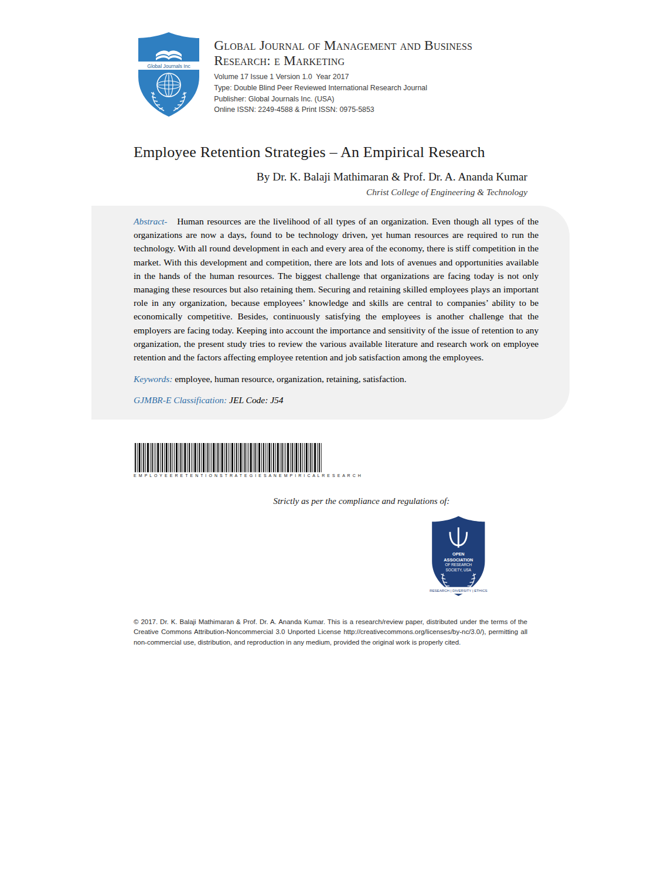Global Journals Inc
Global Journal of Management and Business Research: e Marketing
Volume 17 Issue 1 Version 1.0 Year 2017
Type: Double Blind Peer Reviewed International Research Journal
Publisher: Global Journals Inc. (USA)
Online ISSN: 2249-4588 & Print ISSN: 0975-5853
Employee Retention Strategies – An Empirical Research
By Dr. K. Balaji Mathimaran & Prof. Dr. A. Ananda Kumar
Christ College of Engineering & Technology
Abstract- Human resources are the livelihood of all types of an organization. Even though all types of the organizations are now a days, found to be technology driven, yet human resources are required to run the technology. With all round development in each and every area of the economy, there is stiff competition in the market. With this development and competition, there are lots and lots of avenues and opportunities available in the hands of the human resources. The biggest challenge that organizations are facing today is not only managing these resources but also retaining them. Securing and retaining skilled employees plays an important role in any organization, because employees’ knowledge and skills are central to companies’ ability to be economically competitive. Besides, continuously satisfying the employees is another challenge that the employers are facing today. Keeping into account the importance and sensitivity of the issue of retention to any organization, the present study tries to review the various available literature and research work on employee retention and the factors affecting employee retention and job satisfaction among the employees.
Keywords: employee, human resource, organization, retaining, satisfaction.
GJMBR-E Classification: JEL Code: J54
E M P L O Y E E R E T E N T I O N S T R A T E G I E S A N E M P I R I C A L R E S E A R C H
Strictly as per the compliance and regulations of:
OPEN ASSOCIATION OF RESEARCH SOCIETY, USA RESEARCH | DIVERSITY | ETHICS
© 2017. Dr. K. Balaji Mathimaran & Prof. Dr. A. Ananda Kumar. This is a research/review paper, distributed under the terms of the Creative Commons Attribution-Noncommercial 3.0 Unported License http://creativecommons.org/licenses/by-nc/3.0/), permitting all non-commercial use, distribution, and reproduction in any medium, provided the original work is properly cited.